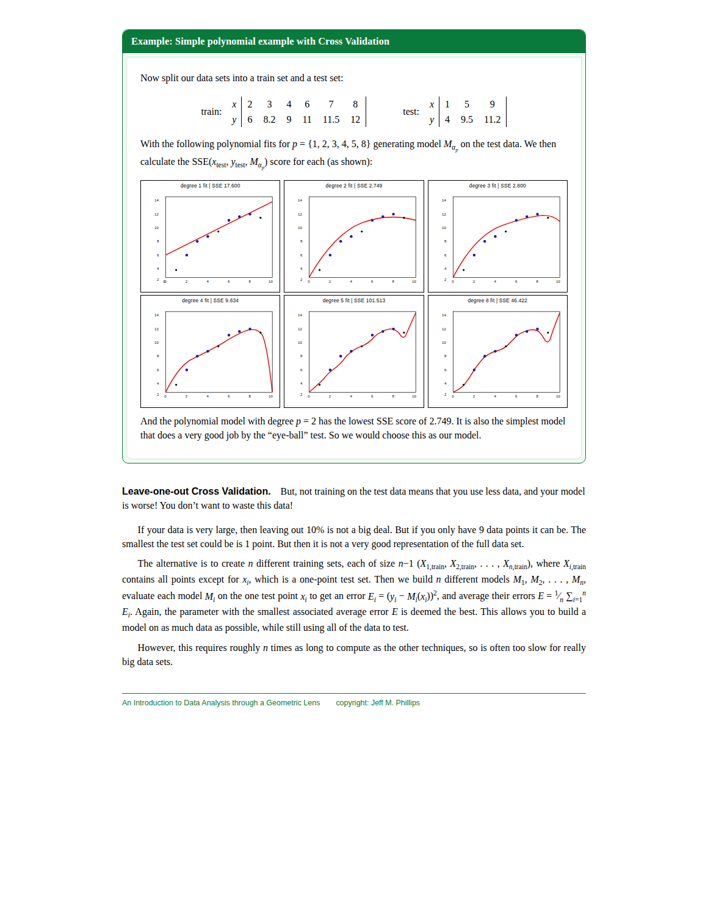Example: Simple polynomial example with Cross Validation
Now split our data sets into a train set and a test set:
train:
| x | 2 | 3 | 4 | 6 | 7 | 8 |
| y | 6 | 8.2 | 9 | 11 | 11.5 | 12 |
test:
| x | 1 | 5 | 9 |
| y | 4 | 9.5 | 11.2 |
With the following polynomial fits for p = {1, 2, 3, 4, 5, 8} generating model Mαp on the test data. We then calculate the SSE(xtest, ytest, Mαp) score for each (as shown):
degree 1 fit | SSE 17.600
141210 864 2 0 024 6810
degree 2 fit | SSE 2.749
141210 864 2 024 6810
degree 3 fit | SSE 2.800
141210 864 2 024 6810
degree 4 fit | SSE 9.634
141210 864 2 024 6810
degree 5 fit | SSE 101.513
141210 864 2 024 6810
degree 8 fit | SSE 46.422
141210 864 2 024 6810
And the polynomial model with degree p = 2 has the lowest SSE score of 2.749. It is also the simplest model that does a very good job by the “eye-ball” test. So we would choose this as our model.
Leave-one-out Cross Validation.
But, not training on the test data means that you use less data, and your model is worse! You don’t want to waste this data!
If your data is very large, then leaving out 10% is not a big deal. But if you only have 9 data points it can be. The smallest the test set could be is 1 point. But then it is not a very good representation of the full data set.
The alternative is to create n different training sets, each of size n−1 (X1,train, X2,train, . . . , Xn,train), where Xi,train contains all points except for xi, which is a one-point test set. Then we build n different models M1, M2, . . . , Mn, evaluate each model Mi on the one test point xi to get an error Ei = (yi − Mi(xi))2, and average their errors E = 1⁄n ∑i=1n Ei. Again, the parameter with the smallest associated average error E is deemed the best. This allows you to build a model on as much data as possible, while still using all of the data to test.
However, this requires roughly n times as long to compute as the other techniques, so is often too slow for really big data sets.
An Introduction to Data Analysis through a Geometric Lens copyright: Jeff M. Phillips